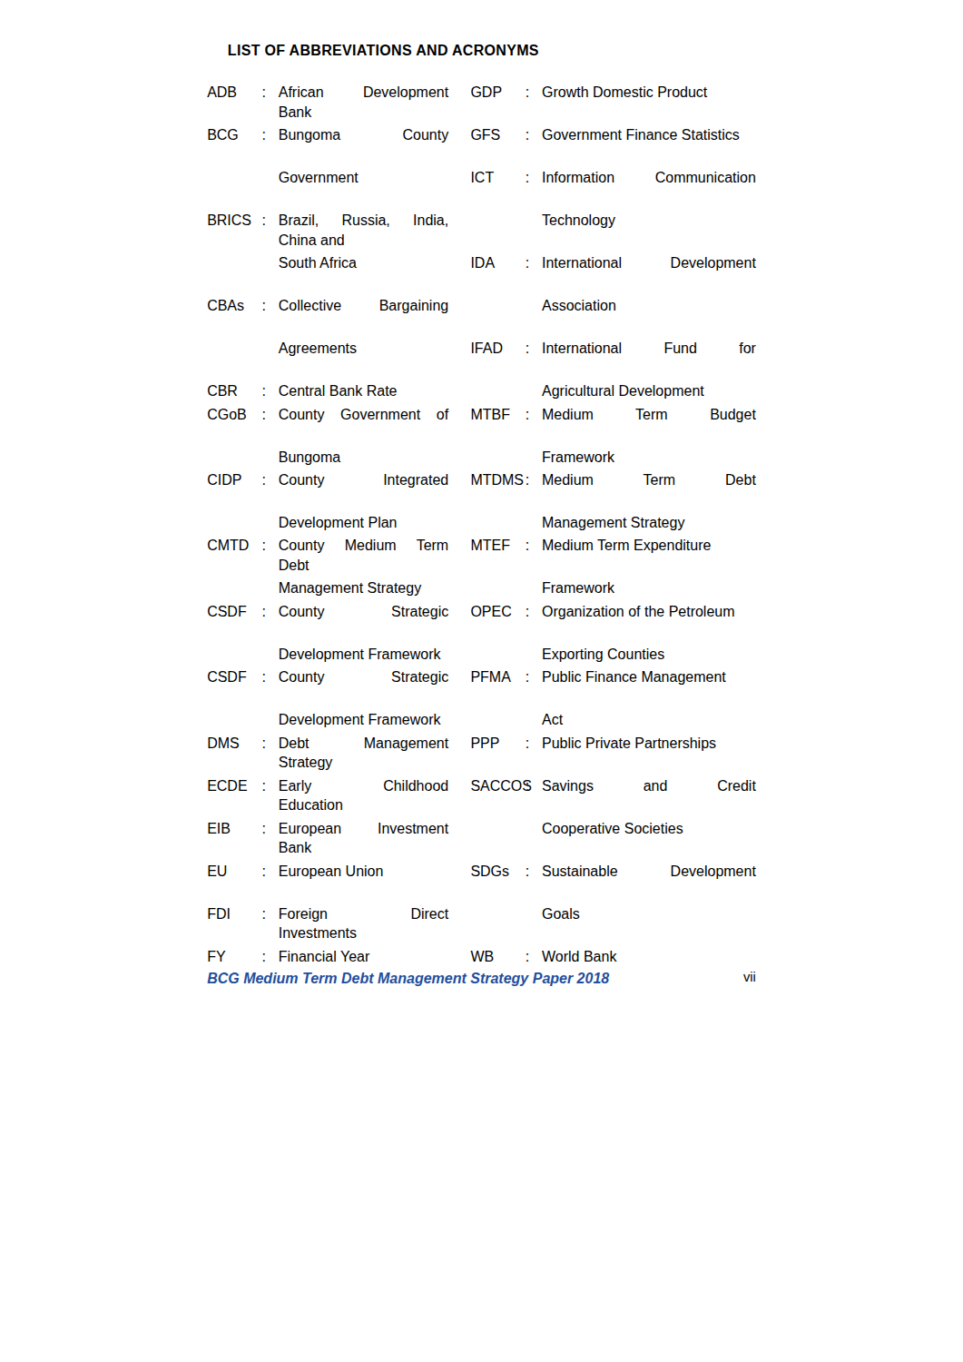LIST OF ABBREVIATIONS AND ACRONYMS
| ADB | : | African Development Bank | | GDP | : | Growth Domestic Product |
| BCG | : | Bungoma County | | GFS | : | Government Finance Statistics |
| | | Government | | ICT | : | Information Communication |
| BRICS | : | Brazil, Russia, India, China and | | | | Technology |
| | | South Africa | | IDA | : | International Development |
| CBAs | : | Collective Bargaining | | | | Association |
| | | Agreements | | IFAD | : | International Fund for |
| CBR | : | Central Bank Rate | | | | Agricultural Development |
| CGoB | : | County Government of | | MTBF | : | Medium Term Budget |
| | | Bungoma | | | | Framework |
| CIDP | : | County Integrated | | MTDMS | : | Medium Term Debt |
| | | Development Plan | | | | Management Strategy |
| CMTD | : | County Medium Term Debt | | MTEF | : | Medium Term Expenditure |
| | | Management Strategy | | | | Framework |
| CSDF | : | County Strategic | | OPEC | : | Organization of the Petroleum |
| | | Development Framework | | | | Exporting Counties |
| CSDF | : | County Strategic | | PFMA | : | Public Finance Management |
| | | Development Framework | | | | Act |
| DMS | : | Debt Management Strategy | | PPP | : | Public Private Partnerships |
| ECDE | : | Early Childhood Education | | SACCOS | : | Savings and Credit |
| EIB | : | European Investment Bank | | | | Cooperative Societies |
| EU | : | European Union | | SDGs | : | Sustainable Development |
| FDI | : | Foreign Direct Investments | | | | Goals |
| FY | : | Financial Year | | WB | : | World Bank |
BCG Medium Term Debt Management Strategy Paper 2018 vii